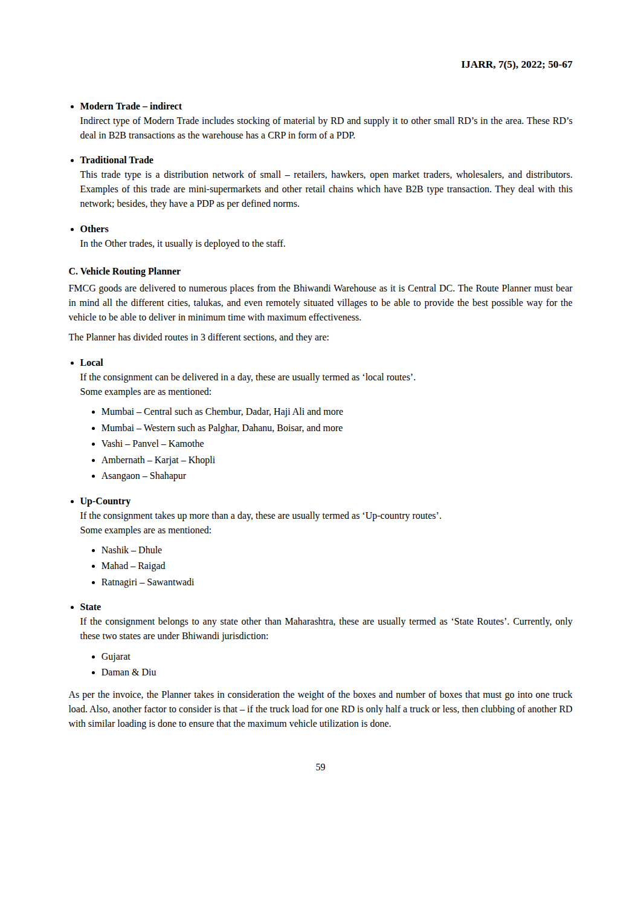IJARR, 7(5), 2022; 50-67
Modern Trade – indirect
Indirect type of Modern Trade includes stocking of material by RD and supply it to other small RD’s in the area. These RD’s deal in B2B transactions as the warehouse has a CRP in form of a PDP.
Traditional Trade
This trade type is a distribution network of small – retailers, hawkers, open market traders, wholesalers, and distributors. Examples of this trade are mini-supermarkets and other retail chains which have B2B type transaction. They deal with this network; besides, they have a PDP as per defined norms.
Others
In the Other trades, it usually is deployed to the staff.
C. Vehicle Routing Planner
FMCG goods are delivered to numerous places from the Bhiwandi Warehouse as it is Central DC. The Route Planner must bear in mind all the different cities, talukas, and even remotely situated villages to be able to provide the best possible way for the vehicle to be able to deliver in minimum time with maximum effectiveness.
The Planner has divided routes in 3 different sections, and they are:
Local
If the consignment can be delivered in a day, these are usually termed as ‘local routes’.
Some examples are as mentioned:
Mumbai – Central such as Chembur, Dadar, Haji Ali and more
Mumbai – Western such as Palghar, Dahanu, Boisar, and more
Vashi – Panvel – Kamothe
Ambernath – Karjat – Khopli
Asangaon – Shahapur
Up-Country
If the consignment takes up more than a day, these are usually termed as ‘Up-country routes’.
Some examples are as mentioned:
Nashik – Dhule
Mahad – Raigad
Ratnagiri – Sawantwadi
State
If the consignment belongs to any state other than Maharashtra, these are usually termed as ‘State Routes’. Currently, only these two states are under Bhiwandi jurisdiction:
Gujarat
Daman & Diu
As per the invoice, the Planner takes in consideration the weight of the boxes and number of boxes that must go into one truck load. Also, another factor to consider is that – if the truck load for one RD is only half a truck or less, then clubbing of another RD with similar loading is done to ensure that the maximum vehicle utilization is done.
59